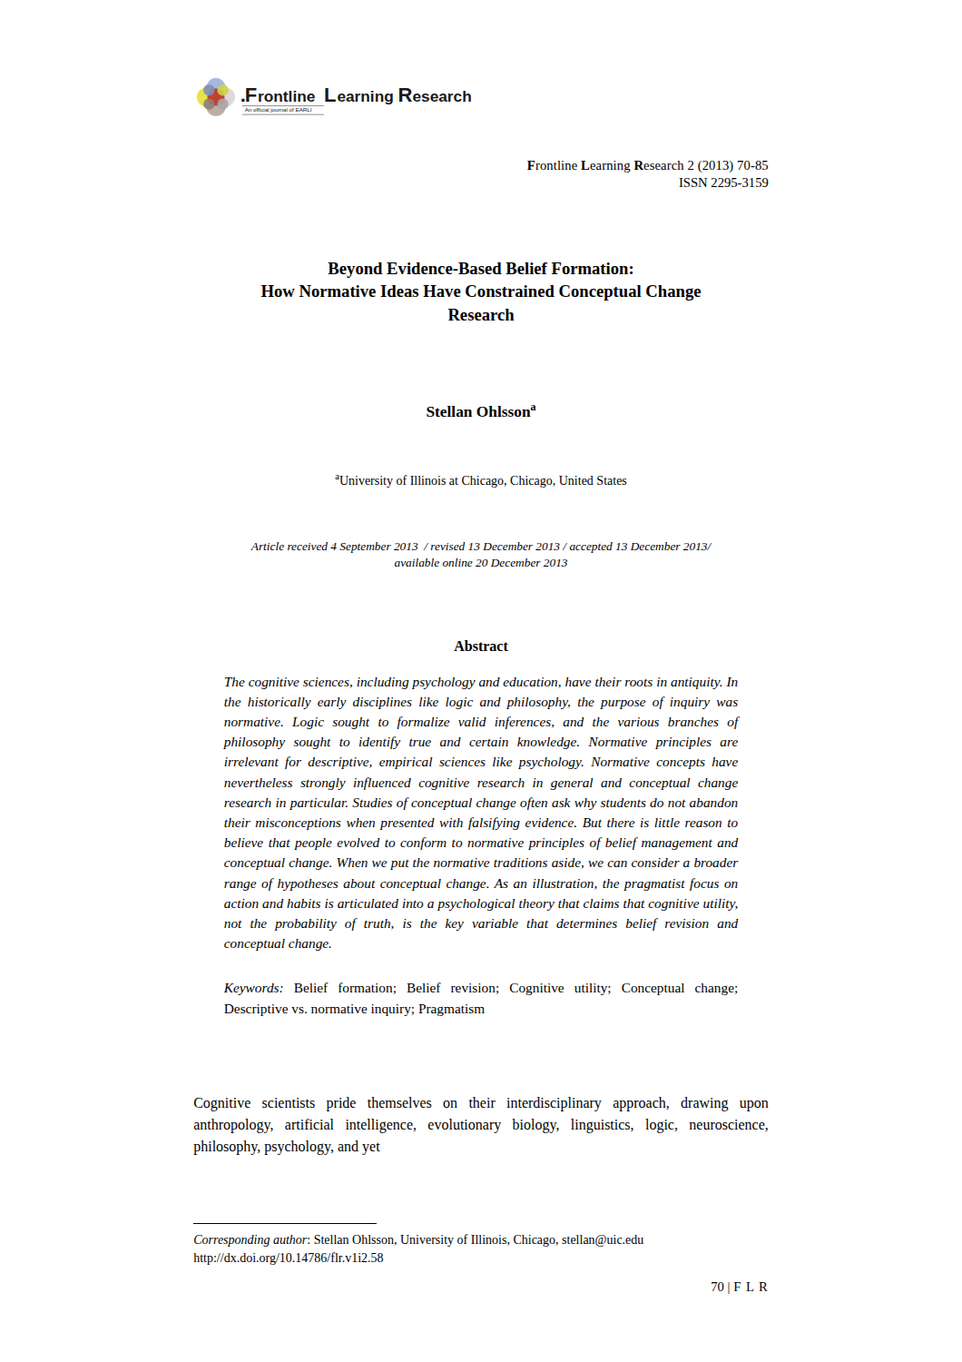. F rontline L earning R esearch An official journal of EARLI
Frontline Learning Research 2 (2013) 70-85
ISSN 2295-3159
Beyond Evidence-Based Belief Formation:
How Normative Ideas Have Constrained Conceptual Change
Research
Stellan Ohlssona
aUniversity of Illinois at Chicago, Chicago, United States
Article received 4 September 2013 / revised 13 December 2013 / accepted 13 December 2013/ available online 20 December 2013
Abstract
The cognitive sciences, including psychology and education, have their roots in antiquity. In the historically early disciplines like logic and philosophy, the purpose of inquiry was normative. Logic sought to formalize valid inferences, and the various branches of philosophy sought to identify true and certain knowledge. Normative principles are irrelevant for descriptive, empirical sciences like psychology. Normative concepts have nevertheless strongly influenced cognitive research in general and conceptual change research in particular. Studies of conceptual change often ask why students do not abandon their misconceptions when presented with falsifying evidence. But there is little reason to believe that people evolved to conform to normative principles of belief management and conceptual change. When we put the normative traditions aside, we can consider a broader range of hypotheses about conceptual change. As an illustration, the pragmatist focus on action and habits is articulated into a psychological theory that claims that cognitive utility, not the probability of truth, is the key variable that determines belief revision and conceptual change.
Keywords: Belief formation; Belief revision; Cognitive utility; Conceptual change; Descriptive vs. normative inquiry; Pragmatism
Cognitive scientists pride themselves on their interdisciplinary approach, drawing upon anthropology, artificial intelligence, evolutionary biology, linguistics, logic, neuroscience, philosophy, psychology, and yet
Corresponding author: Stellan Ohlsson, University of Illinois, Chicago, stellan@uic.edu
http://dx.doi.org/10.14786/flr.v1i2.58
70 | F L R